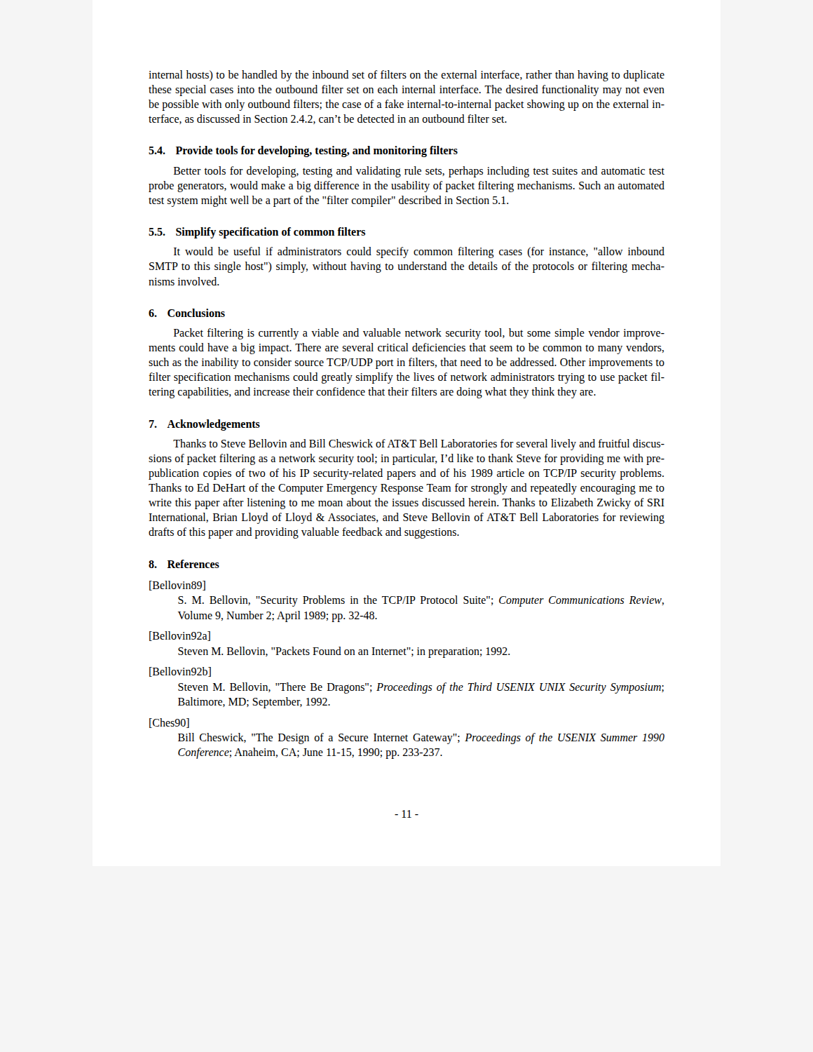internal hosts) to be handled by the inbound set of filters on the external interface, rather than having to duplicate these special cases into the outbound filter set on each internal interface. The desired functionality may not even be possible with only outbound filters; the case of a fake internal-to-internal packet showing up on the external interface, as discussed in Section 2.4.2, can’t be detected in an outbound filter set.
5.4. Provide tools for developing, testing, and monitoring filters
Better tools for developing, testing and validating rule sets, perhaps including test suites and automatic test probe generators, would make a big difference in the usability of packet filtering mechanisms. Such an automated test system might well be a part of the "filter compiler" described in Section 5.1.
5.5. Simplify specification of common filters
It would be useful if administrators could specify common filtering cases (for instance, "allow inbound SMTP to this single host") simply, without having to understand the details of the protocols or filtering mechanisms involved.
6. Conclusions
Packet filtering is currently a viable and valuable network security tool, but some simple vendor improvements could have a big impact. There are several critical deficiencies that seem to be common to many vendors, such as the inability to consider source TCP/UDP port in filters, that need to be addressed. Other improvements to filter specification mechanisms could greatly simplify the lives of network administrators trying to use packet filtering capabilities, and increase their confidence that their filters are doing what they think they are.
7. Acknowledgements
Thanks to Steve Bellovin and Bill Cheswick of AT&T Bell Laboratories for several lively and fruitful discussions of packet filtering as a network security tool; in particular, I’d like to thank Steve for providing me with prepublication copies of two of his IP security-related papers and of his 1989 article on TCP/IP security problems. Thanks to Ed DeHart of the Computer Emergency Response Team for strongly and repeatedly encouraging me to write this paper after listening to me moan about the issues discussed herein. Thanks to Elizabeth Zwicky of SRI International, Brian Lloyd of Lloyd & Associates, and Steve Bellovin of AT&T Bell Laboratories for reviewing drafts of this paper and providing valuable feedback and suggestions.
8. References
[Bellovin89]
S. M. Bellovin, "Security Problems in the TCP/IP Protocol Suite"; Computer Communications Review, Volume 9, Number 2; April 1989; pp. 32-48.
[Bellovin92a]
Steven M. Bellovin, "Packets Found on an Internet"; in preparation; 1992.
[Bellovin92b]
Steven M. Bellovin, "There Be Dragons"; Proceedings of the Third USENIX UNIX Security Symposium; Baltimore, MD; September, 1992.
[Ches90]
Bill Cheswick, "The Design of a Secure Internet Gateway"; Proceedings of the USENIX Summer 1990 Conference; Anaheim, CA; June 11-15, 1990; pp. 233-237.
- 11 -